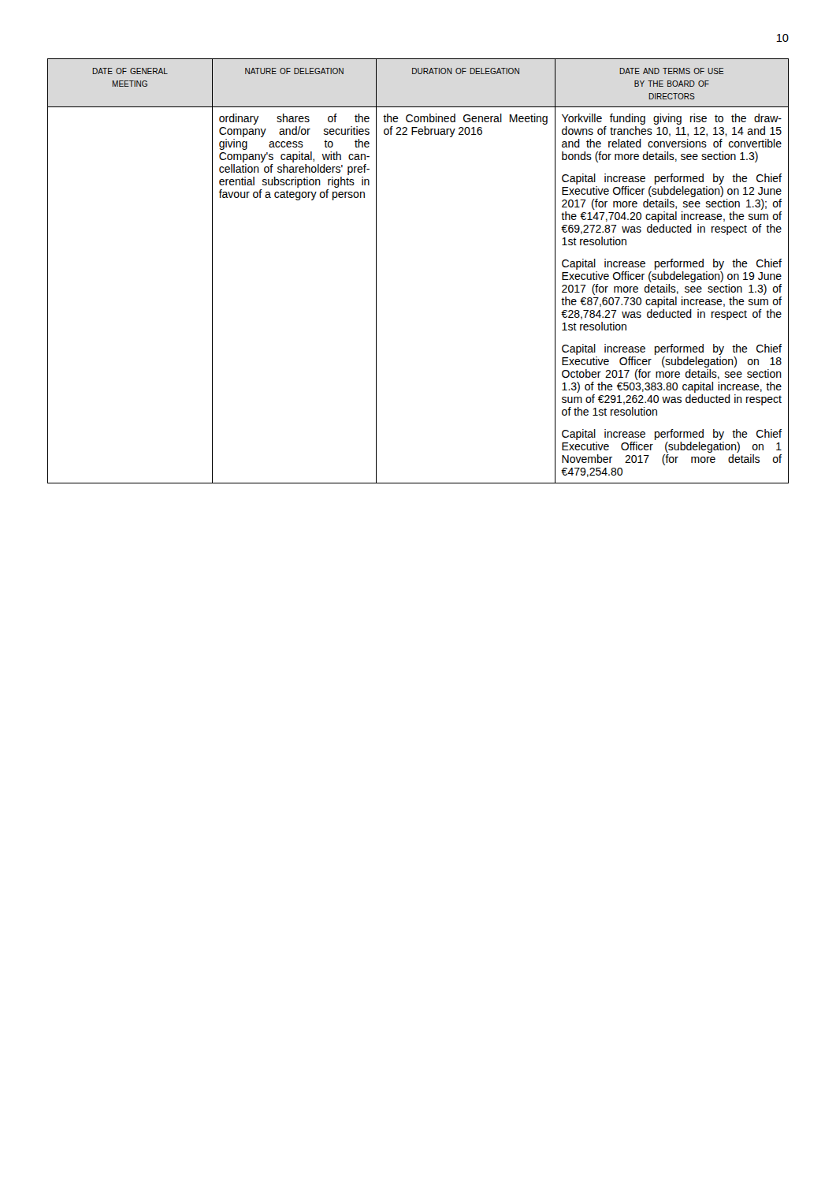10
| D ate of G eneral M eeting | N ature of delegation | D uration of delegation | D ate and terms of use by the B oard of D irectors |
| --- | --- | --- | --- |
| | ordinary shares of the Company and/or securities giving access to the Company's capital, with cancellation of shareholders' preferential subscription rights in favour of a category of person | the Combined General Meeting of 22 February 2016 | Yorkville funding giving rise to the drawdowns of tranches 10, 11, 12, 13, 14 and 15 and the related conversions of convertible bonds (for more details, see section 1.3) Capital increase performed by the Chief Executive Officer (subdelegation) on 12 June 2017 (for more details, see section 1.3); of the €147,704.20 capital increase, the sum of €69,272.87 was deducted in respect of the 1st resolution Capital increase performed by the Chief Executive Officer (subdelegation) on 19 June 2017 (for more details, see section 1.3) of the €87,607.730 capital increase, the sum of €28,784.27 was deducted in respect of the 1st resolution Capital increase performed by the Chief Executive Officer (subdelegation) on 18 October 2017 (for more details, see section 1.3) of the €503,383.80 capital increase, the sum of €291,262.40 was deducted in respect of the 1st resolution Capital increase performed by the Chief Executive Officer (subdelegation) on 1 November 2017 (for more details of €479,254.80 |